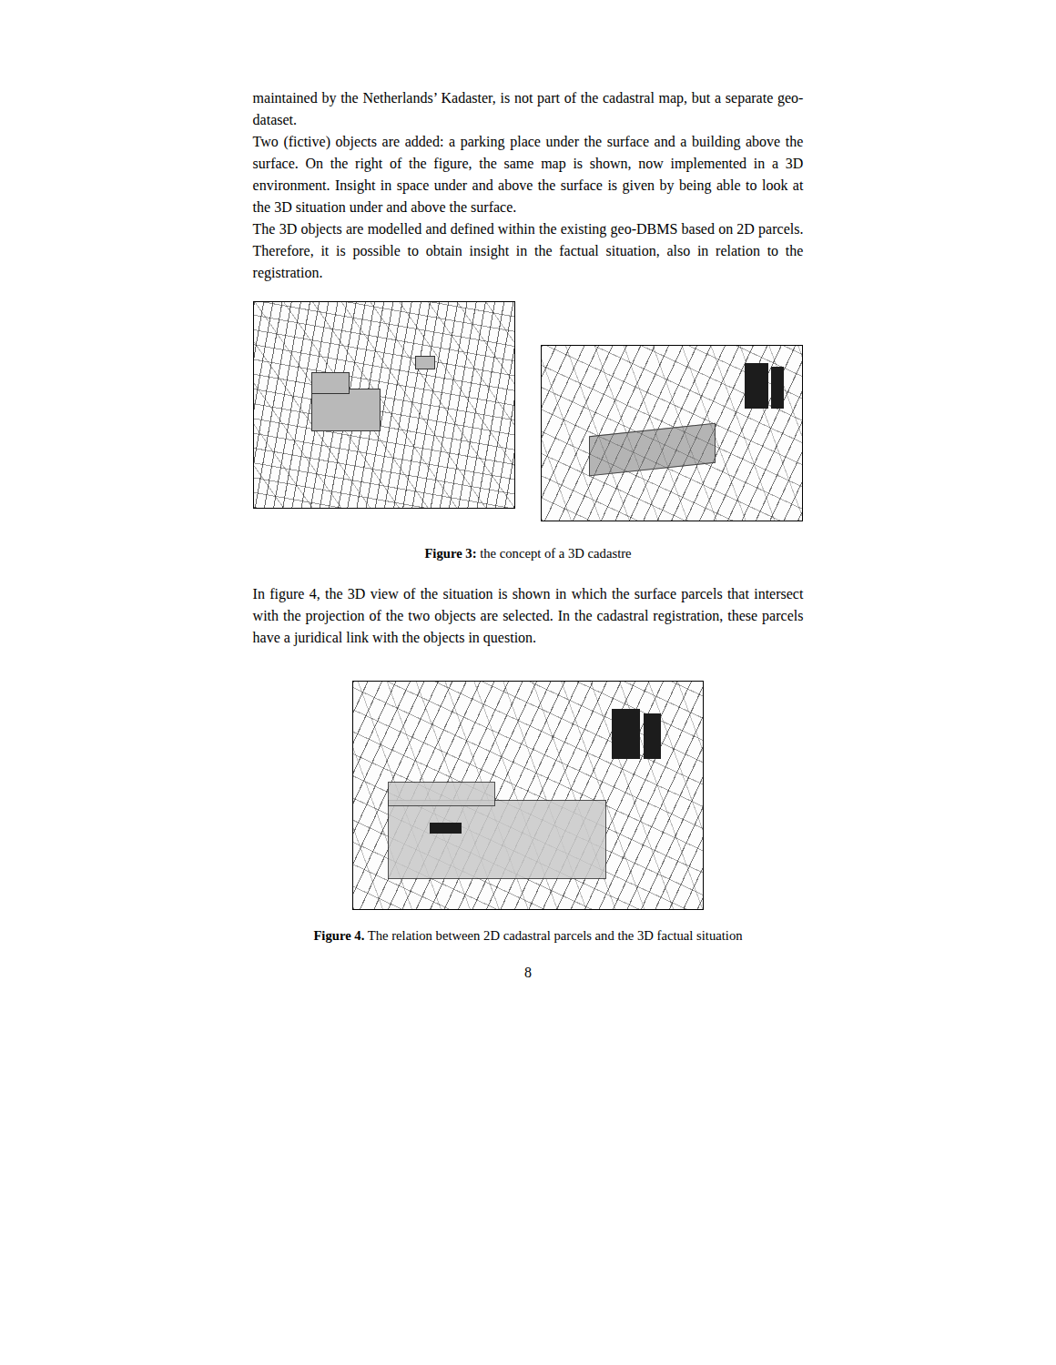maintained by the Netherlands’ Kadaster, is not part of the cadastral map, but a separate geo-dataset.
Two (fictive) objects are added: a parking place under the surface and a building above the surface. On the right of the figure, the same map is shown, now implemented in a 3D environment. Insight in space under and above the surface is given by being able to look at the 3D situation under and above the surface.
The 3D objects are modelled and defined within the existing geo-DBMS based on 2D parcels. Therefore, it is possible to obtain insight in the factual situation, also in relation to the registration.
Figure 3: the concept of a 3D cadastre
In figure 4, the 3D view of the situation is shown in which the surface parcels that intersect with the projection of the two objects are selected. In the cadastral registration, these parcels have a juridical link with the objects in question.
Figure 4. The relation between 2D cadastral parcels and the 3D factual situation
8